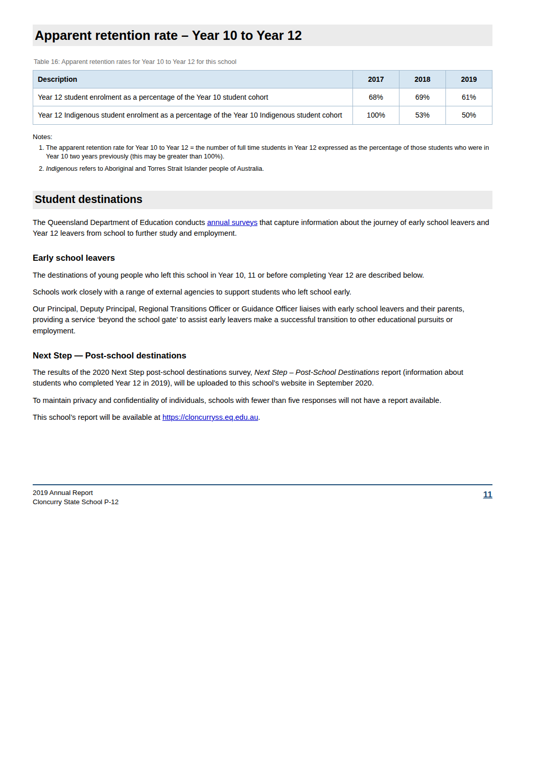Apparent retention rate – Year 10 to Year 12
Table 16: Apparent retention rates for Year 10 to Year 12 for this school
| Description | 2017 | 2018 | 2019 |
| --- | --- | --- | --- |
| Year 12 student enrolment as a percentage of the Year 10 student cohort | 68% | 69% | 61% |
| Year 12 Indigenous student enrolment as a percentage of the Year 10 Indigenous student cohort | 100% | 53% | 50% |
Notes:
The apparent retention rate for Year 10 to Year 12 = the number of full time students in Year 12 expressed as the percentage of those students who were in Year 10 two years previously (this may be greater than 100%).
Indigenous refers to Aboriginal and Torres Strait Islander people of Australia.
Student destinations
The Queensland Department of Education conducts annual surveys that capture information about the journey of early school leavers and Year 12 leavers from school to further study and employment.
Early school leavers
The destinations of young people who left this school in Year 10, 11 or before completing Year 12 are described below.
Schools work closely with a range of external agencies to support students who left school early.
Our Principal, Deputy Principal, Regional Transitions Officer or Guidance Officer liaises with early school leavers and their parents, providing a service ‘beyond the school gate’ to assist early leavers make a successful transition to other educational pursuits or employment.
Next Step — Post-school destinations
The results of the 2020 Next Step post-school destinations survey, Next Step – Post-School Destinations report (information about students who completed Year 12 in 2019), will be uploaded to this school’s website in September 2020.
To maintain privacy and confidentiality of individuals, schools with fewer than five responses will not have a report available.
This school’s report will be available at https://cloncurryss.eq.edu.au.
2019 Annual Report
Cloncurry State School P-12
11